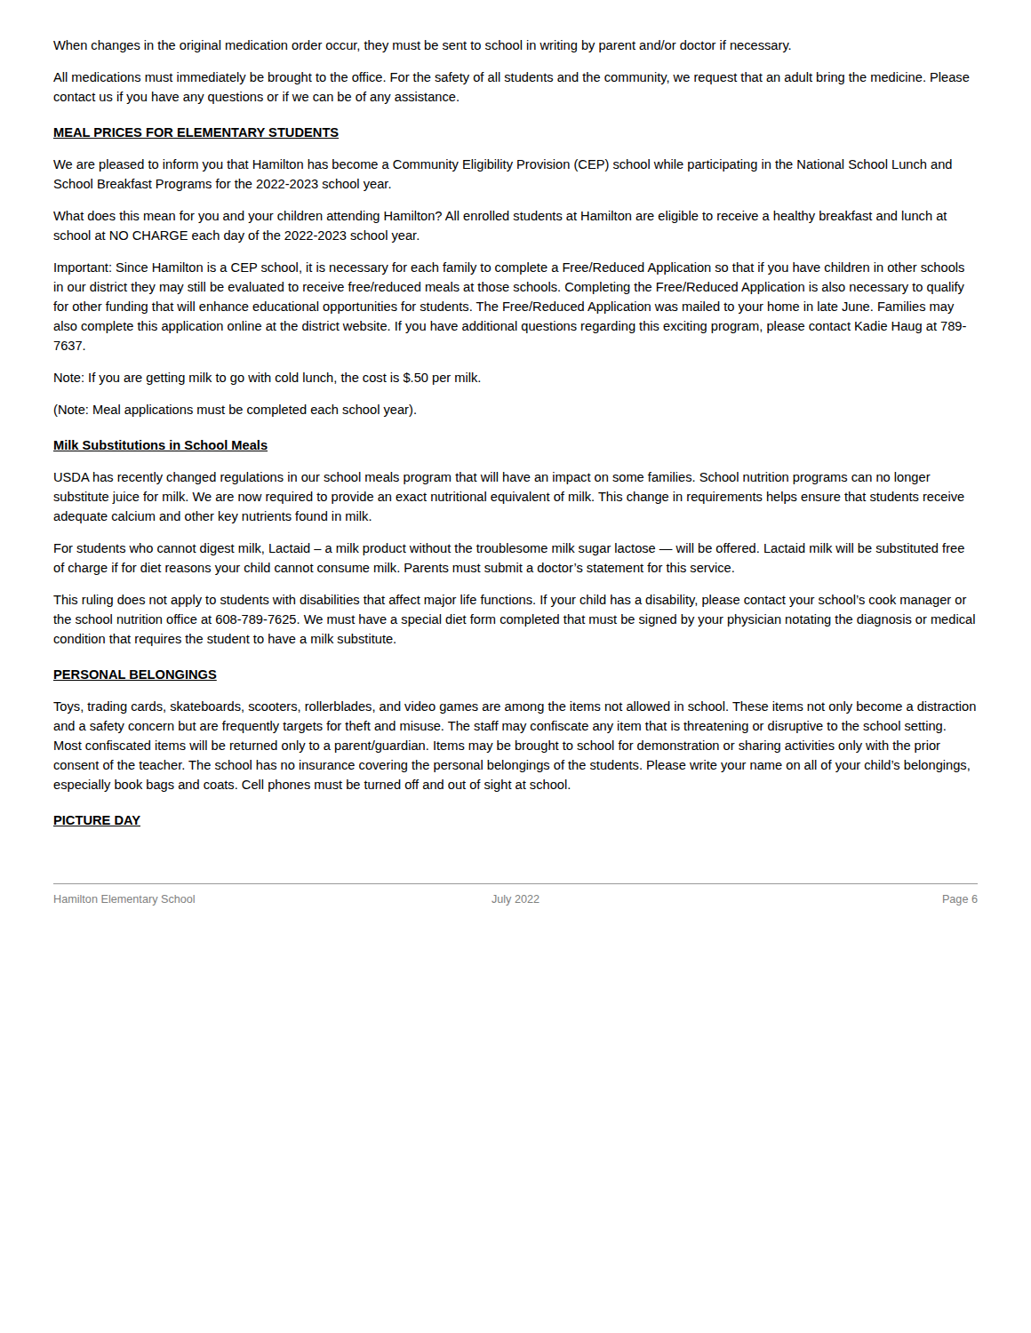When changes in the original medication order occur, they must be sent to school in writing by parent and/or doctor if necessary.
All medications must immediately be brought to the office. For the safety of all students and the community, we request that an adult bring the medicine. Please contact us if you have any questions or if we can be of any assistance.
Meal Prices for Elementary Students
We are pleased to inform you that Hamilton has become a Community Eligibility Provision (CEP) school while participating in the National School Lunch and School Breakfast Programs for the 2022-2023 school year.
What does this mean for you and your children attending Hamilton? All enrolled students at Hamilton are eligible to receive a healthy breakfast and lunch at school at NO CHARGE each day of the 2022-2023 school year.
Important: Since Hamilton is a CEP school, it is necessary for each family to complete a Free/Reduced Application so that if you have children in other schools in our district they may still be evaluated to receive free/reduced meals at those schools. Completing the Free/Reduced Application is also necessary to qualify for other funding that will enhance educational opportunities for students. The Free/Reduced Application was mailed to your home in late June. Families may also complete this application online at the district website. If you have additional questions regarding this exciting program, please contact Kadie Haug at 789-7637.
Note: If you are getting milk to go with cold lunch, the cost is $.50 per milk.
(Note: Meal applications must be completed each school year).
Milk Substitutions in School Meals
USDA has recently changed regulations in our school meals program that will have an impact on some families. School nutrition programs can no longer substitute juice for milk. We are now required to provide an exact nutritional equivalent of milk. This change in requirements helps ensure that students receive adequate calcium and other key nutrients found in milk.
For students who cannot digest milk, Lactaid – a milk product without the troublesome milk sugar lactose — will be offered. Lactaid milk will be substituted free of charge if for diet reasons your child cannot consume milk. Parents must submit a doctor’s statement for this service.
This ruling does not apply to students with disabilities that affect major life functions. If your child has a disability, please contact your school’s cook manager or the school nutrition office at 608-789-7625. We must have a special diet form completed that must be signed by your physician notating the diagnosis or medical condition that requires the student to have a milk substitute.
Personal Belongings
Toys, trading cards, skateboards, scooters, rollerblades, and video games are among the items not allowed in school. These items not only become a distraction and a safety concern but are frequently targets for theft and misuse. The staff may confiscate any item that is threatening or disruptive to the school setting. Most confiscated items will be returned only to a parent/guardian. Items may be brought to school for demonstration or sharing activities only with the prior consent of the teacher. The school has no insurance covering the personal belongings of the students. Please write your name on all of your child’s belongings, especially book bags and coats. Cell phones must be turned off and out of sight at school.
Picture Day
Hamilton Elementary School July 2022 Page 6